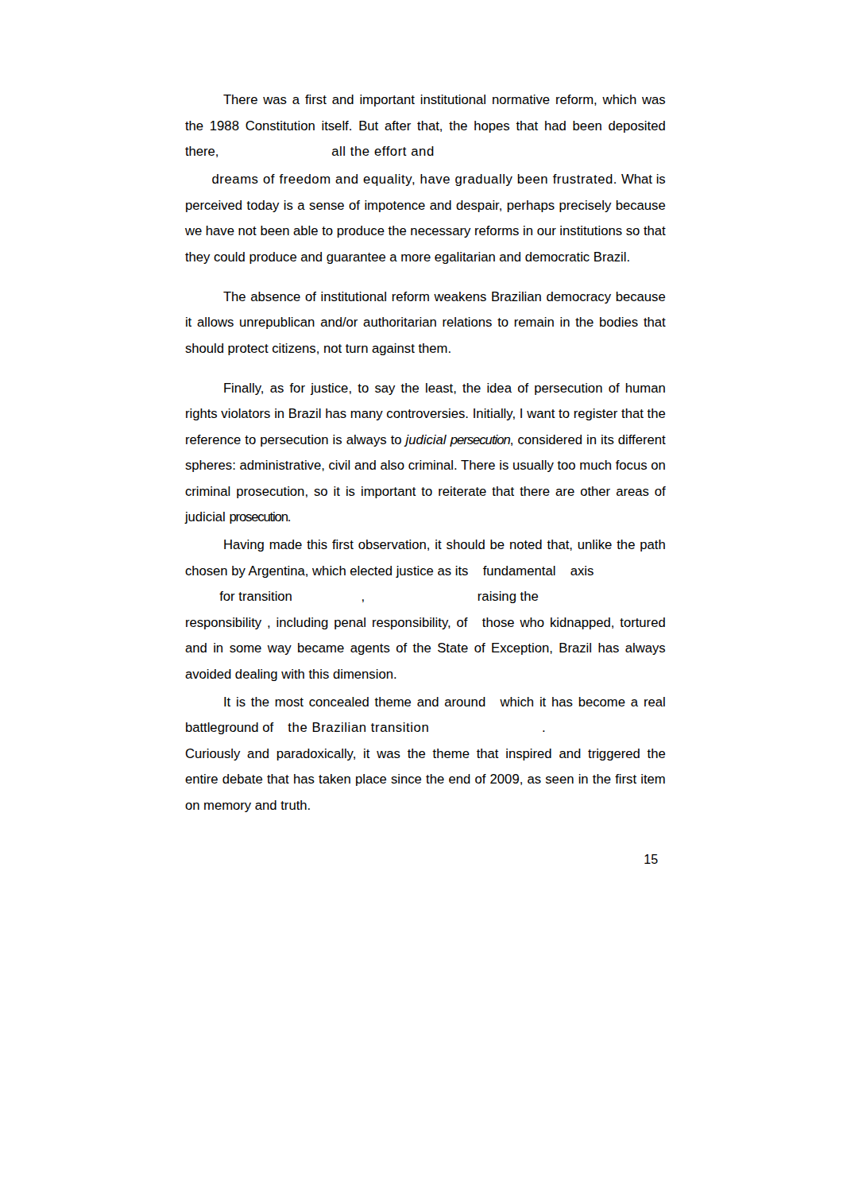There was a first and important institutional normative reform, which was the 1988 Constitution itself. But after that, the hopes that had been deposited there, all the effort and
dreams of freedom and equality, have gradually been frustrated. What is perceived today is a sense of impotence and despair, perhaps precisely because we have not been able to produce the necessary reforms in our institutions so that they could produce and guarantee a more egalitarian and democratic Brazil.
The absence of institutional reform weakens Brazilian democracy because it allows unrepublican and/or authoritarian relations to remain in the bodies that should protect citizens, not turn against them.
Finally, as for justice, to say the least, the idea of persecution of human rights violators in Brazil has many controversies. Initially, I want to register that the reference to persecution is always to judicial persecution, considered in its different spheres: administrative, civil and also criminal. There is usually too much focus on criminal prosecution, so it is important to reiterate that there are other areas of judicial prosecution.
Having made this first observation, it should be noted that, unlike the path chosen by Argentina, which elected justice as its fundamental axis
for transition , raising the
responsibility , including penal responsibility, of those who kidnapped, tortured and in some way became agents of the State of Exception, Brazil has always avoided dealing with this dimension.
It is the most concealed theme and around which it has become a real battleground of the Brazilian transition .
Curiously and paradoxically, it was the theme that inspired and triggered the entire debate that has taken place since the end of 2009, as seen in the first item on memory and truth.
15